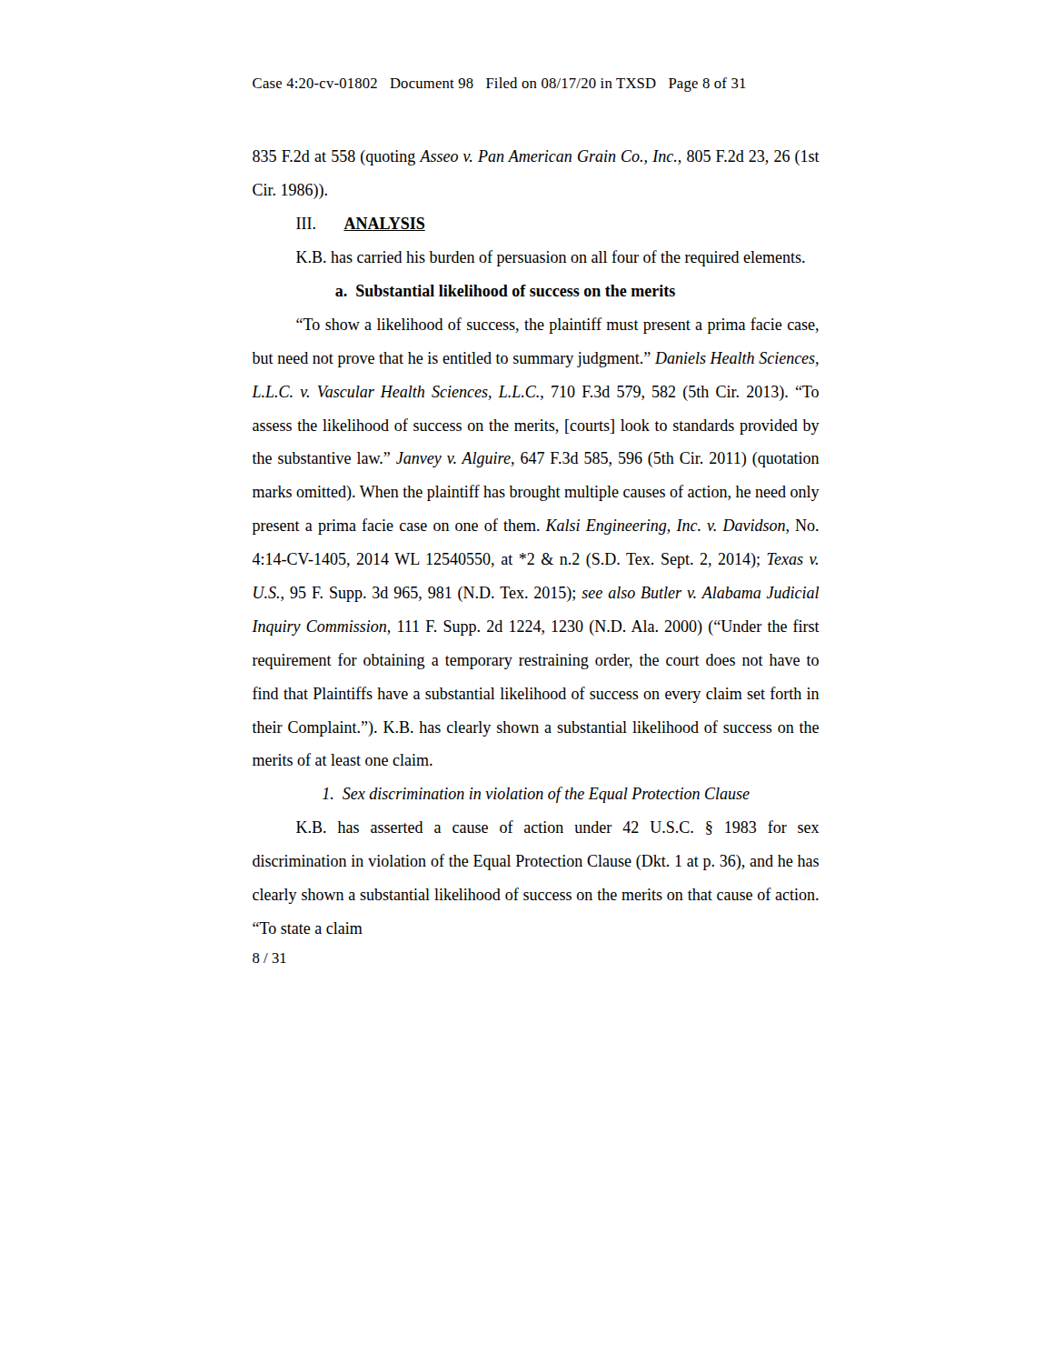Case 4:20-cv-01802 Document 98 Filed on 08/17/20 in TXSD Page 8 of 31
835 F.2d at 558 (quoting Asseo v. Pan American Grain Co., Inc., 805 F.2d 23, 26 (1st Cir. 1986)).
III. ANALYSIS
K.B. has carried his burden of persuasion on all four of the required elements.
a. Substantial likelihood of success on the merits
“To show a likelihood of success, the plaintiff must present a prima facie case, but need not prove that he is entitled to summary judgment.” Daniels Health Sciences, L.L.C. v. Vascular Health Sciences, L.L.C., 710 F.3d 579, 582 (5th Cir. 2013). “To assess the likelihood of success on the merits, [courts] look to standards provided by the substantive law.” Janvey v. Alguire, 647 F.3d 585, 596 (5th Cir. 2011) (quotation marks omitted). When the plaintiff has brought multiple causes of action, he need only present a prima facie case on one of them. Kalsi Engineering, Inc. v. Davidson, No. 4:14-CV-1405, 2014 WL 12540550, at *2 & n.2 (S.D. Tex. Sept. 2, 2014); Texas v. U.S., 95 F. Supp. 3d 965, 981 (N.D. Tex. 2015); see also Butler v. Alabama Judicial Inquiry Commission, 111 F. Supp. 2d 1224, 1230 (N.D. Ala. 2000) (“Under the first requirement for obtaining a temporary restraining order, the court does not have to find that Plaintiffs have a substantial likelihood of success on every claim set forth in their Complaint.”). K.B. has clearly shown a substantial likelihood of success on the merits of at least one claim.
1. Sex discrimination in violation of the Equal Protection Clause
K.B. has asserted a cause of action under 42 U.S.C. § 1983 for sex discrimination in violation of the Equal Protection Clause (Dkt. 1 at p. 36), and he has clearly shown a substantial likelihood of success on the merits on that cause of action. “To state a claim
8 / 31